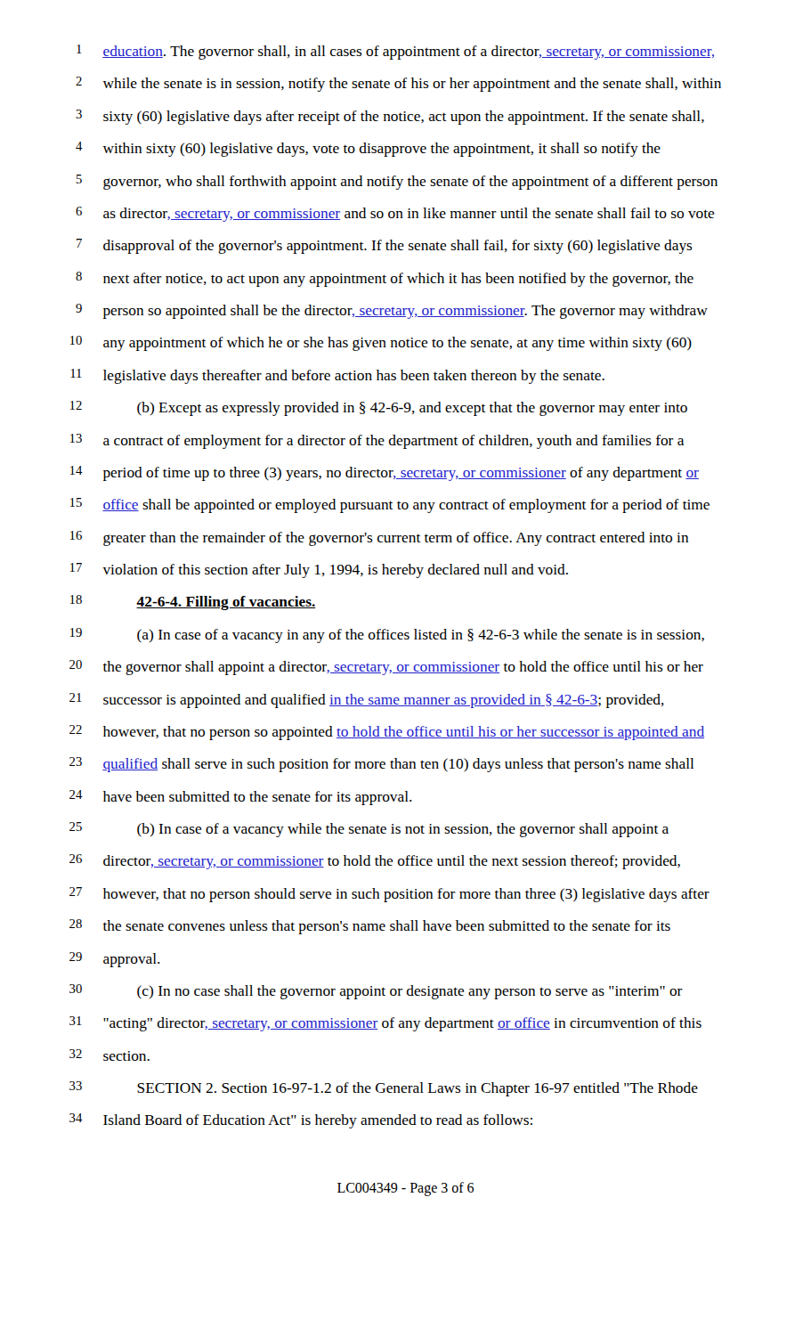education. The governor shall, in all cases of appointment of a director, secretary, or commissioner,
while the senate is in session, notify the senate of his or her appointment and the senate shall, within
sixty (60) legislative days after receipt of the notice, act upon the appointment. If the senate shall,
within sixty (60) legislative days, vote to disapprove the appointment, it shall so notify the
governor, who shall forthwith appoint and notify the senate of the appointment of a different person
as director, secretary, or commissioner and so on in like manner until the senate shall fail to so vote
disapproval of the governor's appointment. If the senate shall fail, for sixty (60) legislative days
next after notice, to act upon any appointment of which it has been notified by the governor, the
person so appointed shall be the director, secretary, or commissioner. The governor may withdraw
any appointment of which he or she has given notice to the senate, at any time within sixty (60)
legislative days thereafter and before action has been taken thereon by the senate.
(b) Except as expressly provided in § 42-6-9, and except that the governor may enter into
a contract of employment for a director of the department of children, youth and families for a
period of time up to three (3) years, no director, secretary, or commissioner of any department or
office shall be appointed or employed pursuant to any contract of employment for a period of time
greater than the remainder of the governor's current term of office. Any contract entered into in
violation of this section after July 1, 1994, is hereby declared null and void.
42-6-4. Filling of vacancies.
(a) In case of a vacancy in any of the offices listed in § 42-6-3 while the senate is in session,
the governor shall appoint a director, secretary, or commissioner to hold the office until his or her
successor is appointed and qualified in the same manner as provided in § 42-6-3; provided,
however, that no person so appointed to hold the office until his or her successor is appointed and
qualified shall serve in such position for more than ten (10) days unless that person's name shall
have been submitted to the senate for its approval.
(b) In case of a vacancy while the senate is not in session, the governor shall appoint a
director, secretary, or commissioner to hold the office until the next session thereof; provided,
however, that no person should serve in such position for more than three (3) legislative days after
the senate convenes unless that person's name shall have been submitted to the senate for its
approval.
(c) In no case shall the governor appoint or designate any person to serve as "interim" or
"acting" director, secretary, or commissioner of any department or office in circumvention of this
section.
SECTION 2. Section 16-97-1.2 of the General Laws in Chapter 16-97 entitled "The Rhode
Island Board of Education Act" is hereby amended to read as follows:
LC004349 - Page 3 of 6